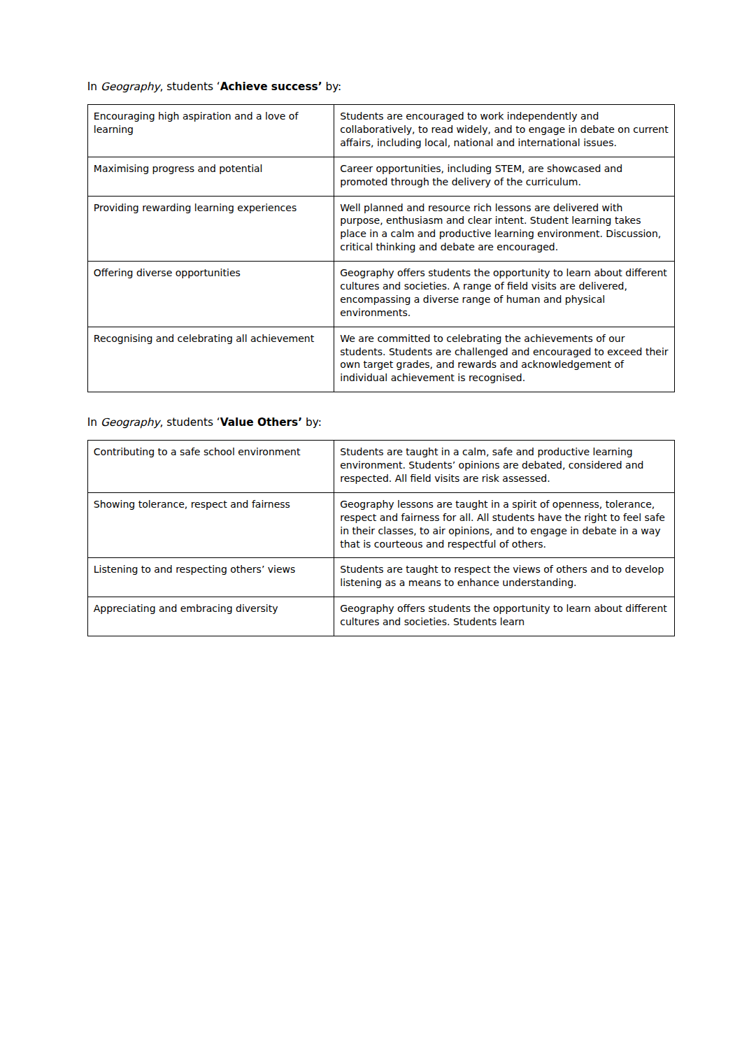In Geography, students ‘Achieve success’ by:
| Encouraging high aspiration and a love of learning | Students are encouraged to work independently and collaboratively, to read widely, and to engage in debate on current affairs, including local, national and international issues. |
| Maximising progress and potential | Career opportunities, including STEM, are showcased and promoted through the delivery of the curriculum. |
| Providing rewarding learning experiences | Well planned and resource rich lessons are delivered with purpose, enthusiasm and clear intent. Student learning takes place in a calm and productive learning environment. Discussion, critical thinking and debate are encouraged. |
| Offering diverse opportunities | Geography offers students the opportunity to learn about different cultures and societies. A range of field visits are delivered, encompassing a diverse range of human and physical environments. |
| Recognising and celebrating all achievement | We are committed to celebrating the achievements of our students. Students are challenged and encouraged to exceed their own target grades, and rewards and acknowledgement of individual achievement is recognised. |
In Geography, students ‘Value Others’ by:
| Contributing to a safe school environment | Students are taught in a calm, safe and productive learning environment. Students’ opinions are debated, considered and respected. All field visits are risk assessed. |
| Showing tolerance, respect and fairness | Geography lessons are taught in a spirit of openness, tolerance, respect and fairness for all. All students have the right to feel safe in their classes, to air opinions, and to engage in debate in a way that is courteous and respectful of others. |
| Listening to and respecting others’ views | Students are taught to respect the views of others and to develop listening as a means to enhance understanding. |
| Appreciating and embracing diversity | Geography offers students the opportunity to learn about different cultures and societies. Students learn |